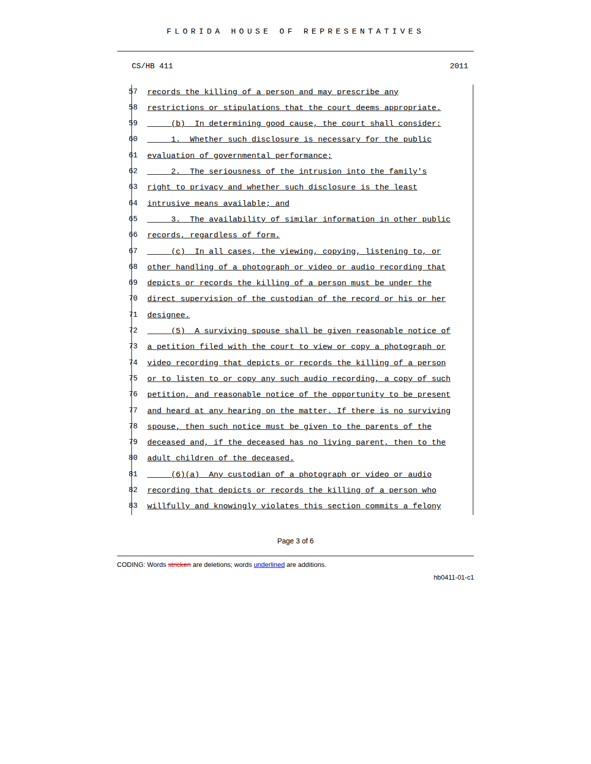FLORIDA HOUSE OF REPRESENTATIVES
CS/HB 411 2011
records the killing of a person and may prescribe any
restrictions or stipulations that the court deems appropriate.
(b) In determining good cause, the court shall consider:
1. Whether such disclosure is necessary for the public
evaluation of governmental performance;
2. The seriousness of the intrusion into the family's
right to privacy and whether such disclosure is the least
intrusive means available; and
3. The availability of similar information in other public
records, regardless of form.
(c) In all cases, the viewing, copying, listening to, or
other handling of a photograph or video or audio recording that
depicts or records the killing of a person must be under the
direct supervision of the custodian of the record or his or her
designee.
(5) A surviving spouse shall be given reasonable notice of
a petition filed with the court to view or copy a photograph or
video recording that depicts or records the killing of a person
or to listen to or copy any such audio recording, a copy of such
petition, and reasonable notice of the opportunity to be present
and heard at any hearing on the matter. If there is no surviving
spouse, then such notice must be given to the parents of the
deceased and, if the deceased has no living parent, then to the
adult children of the deceased.
(6)(a) Any custodian of a photograph or video or audio
recording that depicts or records the killing of a person who
willfully and knowingly violates this section commits a felony
Page 3 of 6
CODING: Words stricken are deletions; words underlined are additions.
hb0411-01-c1